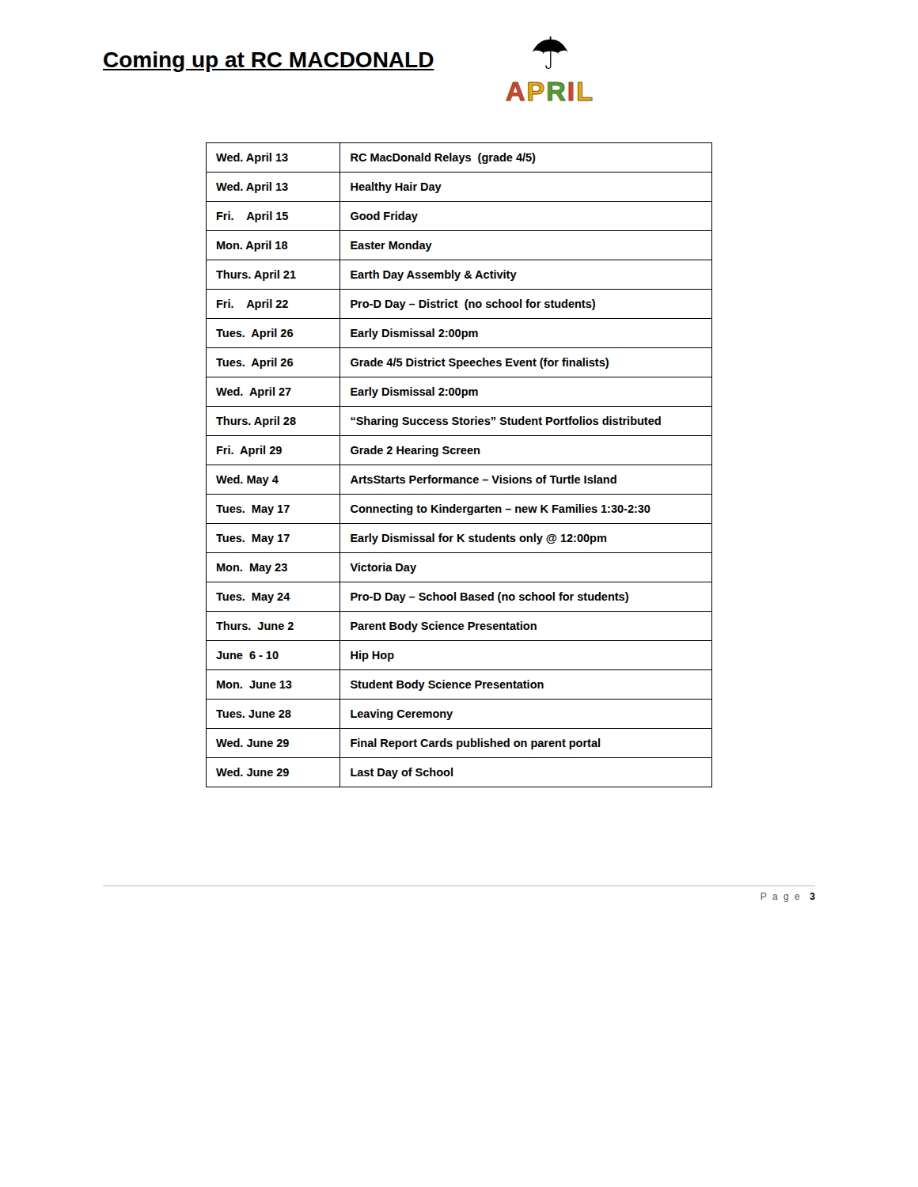Coming up at RC MACDONALD
☂
APRIL
| Wed. April 13 | RC MacDonald Relays (grade 4/5) |
| Wed. April 13 | Healthy Hair Day |
| Fri. April 15 | Good Friday |
| Mon. April 18 | Easter Monday |
| Thurs. April 21 | Earth Day Assembly & Activity |
| Fri. April 22 | Pro-D Day – District (no school for students) |
| Tues. April 26 | Early Dismissal 2:00pm |
| Tues. April 26 | Grade 4/5 District Speeches Event (for finalists) |
| Wed. April 27 | Early Dismissal 2:00pm |
| Thurs. April 28 | “Sharing Success Stories” Student Portfolios distributed |
| Fri. April 29 | Grade 2 Hearing Screen |
| Wed. May 4 | ArtsStarts Performance – Visions of Turtle Island |
| Tues. May 17 | Connecting to Kindergarten – new K Families 1:30-2:30 |
| Tues. May 17 | Early Dismissal for K students only @ 12:00pm |
| Mon. May 23 | Victoria Day |
| Tues. May 24 | Pro-D Day – School Based (no school for students) |
| Thurs. June 2 | Parent Body Science Presentation |
| June 6 - 10 | Hip Hop |
| Mon. June 13 | Student Body Science Presentation |
| Tues. June 28 | Leaving Ceremony |
| Wed. June 29 | Final Report Cards published on parent portal |
| Wed. June 29 | Last Day of School |
P a g e 3